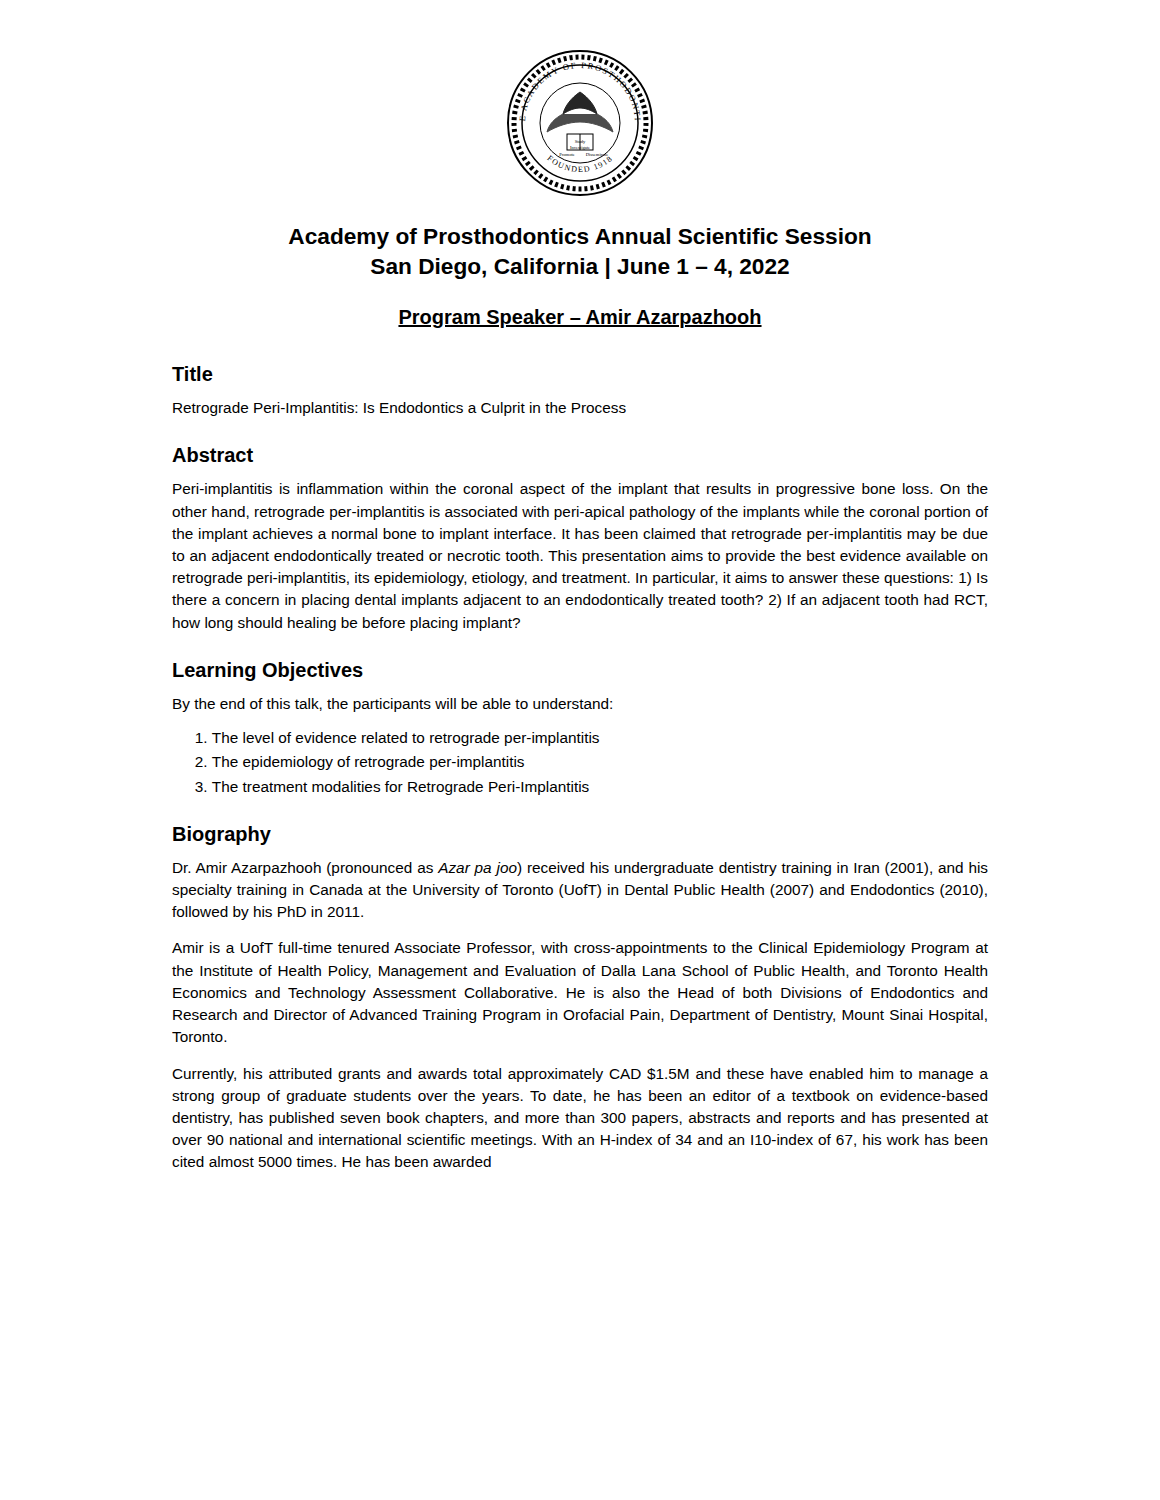THE ACADEMY OF PROSTHODONTICS FOUNDED 1918 Study Investigate Promote Disseminate
Academy of Prosthodontics Annual Scientific Session
San Diego, California | June 1 – 4, 2022
Program Speaker – Amir Azarpazhooh
Title
Retrograde Peri-Implantitis: Is Endodontics a Culprit in the Process
Abstract
Peri-implantitis is inflammation within the coronal aspect of the implant that results in progressive bone loss. On the other hand, retrograde per-implantitis is associated with peri-apical pathology of the implants while the coronal portion of the implant achieves a normal bone to implant interface. It has been claimed that retrograde per-implantitis may be due to an adjacent endodontically treated or necrotic tooth. This presentation aims to provide the best evidence available on retrograde peri-implantitis, its epidemiology, etiology, and treatment. In particular, it aims to answer these questions: 1) Is there a concern in placing dental implants adjacent to an endodontically treated tooth? 2) If an adjacent tooth had RCT, how long should healing be before placing implant?
Learning Objectives
By the end of this talk, the participants will be able to understand:
The level of evidence related to retrograde per-implantitis
The epidemiology of retrograde per-implantitis
The treatment modalities for Retrograde Peri-Implantitis
Biography
Dr. Amir Azarpazhooh (pronounced as Azar pa joo) received his undergraduate dentistry training in Iran (2001), and his specialty training in Canada at the University of Toronto (UofT) in Dental Public Health (2007) and Endodontics (2010), followed by his PhD in 2011.
Amir is a UofT full-time tenured Associate Professor, with cross-appointments to the Clinical Epidemiology Program at the Institute of Health Policy, Management and Evaluation of Dalla Lana School of Public Health, and Toronto Health Economics and Technology Assessment Collaborative. He is also the Head of both Divisions of Endodontics and Research and Director of Advanced Training Program in Orofacial Pain, Department of Dentistry, Mount Sinai Hospital, Toronto.
Currently, his attributed grants and awards total approximately CAD $1.5M and these have enabled him to manage a strong group of graduate students over the years. To date, he has been an editor of a textbook on evidence-based dentistry, has published seven book chapters, and more than 300 papers, abstracts and reports and has presented at over 90 national and international scientific meetings. With an H-index of 34 and an I10-index of 67, his work has been cited almost 5000 times. He has been awarded